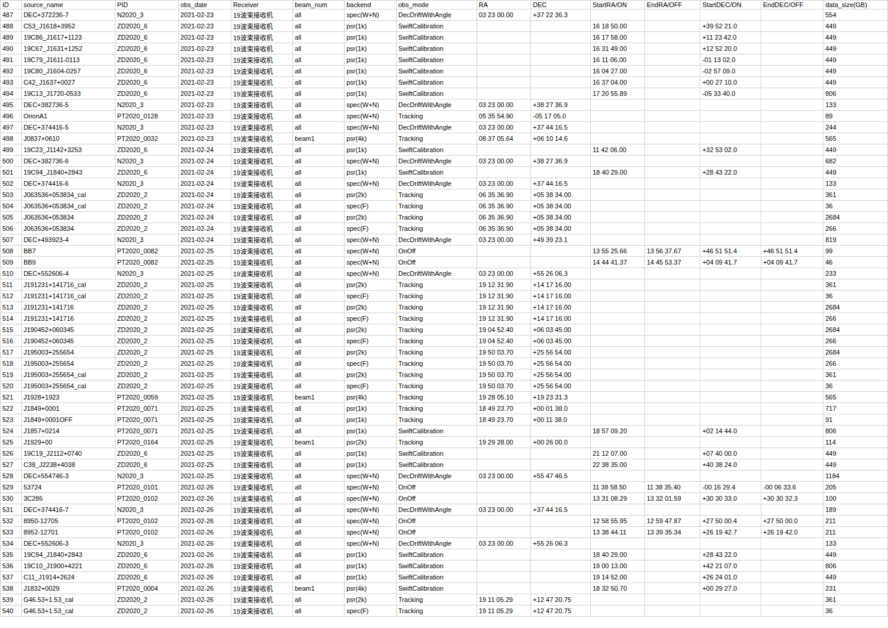| ID | source_name | PID | obs_date | Receiver | beam_num | backend | obs_mode | RA | DEC | StartRA/ON | EndRA/OFF | StartDEC/ON | EndDEC/OFF | data_size(GB) |
| --- | --- | --- | --- | --- | --- | --- | --- | --- | --- | --- | --- | --- | --- | --- |
| 487 | DEC+372236-7 | N2020_3 | 2021-02-23 | 19波束接收机 | all | spec(W+N) | DecDriftWithAngle | 03 23 00.00 | +37 22 36.3 | | | | | 554 |
| 488 | C53_J1618+3952 | ZD2020_6 | 2021-02-23 | 19波束接收机 | all | psr(1k) | SwiftCalibration | | | 16 18 50.00 | | +39 52 21.0 | | 449 |
| 489 | 19C86_J1617+1123 | ZD2020_6 | 2021-02-23 | 19波束接收机 | all | psr(1k) | SwiftCalibration | | | 16 17 58.00 | | +11 23 42.0 | | 449 |
| 490 | 19C67_J1631+1252 | ZD2020_6 | 2021-02-23 | 19波束接收机 | all | psr(1k) | SwiftCalibration | | | 16 31 49.00 | | +12 52 20.0 | | 449 |
| 491 | 19C79_J1611-0113 | ZD2020_6 | 2021-02-23 | 19波束接收机 | all | psr(1k) | SwiftCalibration | | | 16 11 06.00 | | -01 13 02.0 | | 449 |
| 492 | 19C80_J1604-0257 | ZD2020_6 | 2021-02-23 | 19波束接收机 | all | psr(1k) | SwiftCalibration | | | 16 04 27.00 | | -02 57 09.0 | | 449 |
| 493 | C42_J1637+0027 | ZD2020_6 | 2021-02-23 | 19波束接收机 | all | psr(1k) | SwiftCalibration | | | 16 37 04.00 | | +00 27 10.0 | | 449 |
| 494 | 19C13_J1720-0533 | ZD2020_6 | 2021-02-23 | 19波束接收机 | all | psr(1k) | SwiftCalibration | | | 17 20 55.89 | | -05 33 40.0 | | 806 |
| 495 | DEC+382736-5 | N2020_3 | 2021-02-23 | 19波束接收机 | all | spec(W+N) | DecDriftWithAngle | 03 23 00.00 | +38 27 36.9 | | | | | 133 |
| 496 | OrionA1 | PT2020_0128 | 2021-02-23 | 19波束接收机 | all | spec(W+N) | Tracking | 05 35 54.90 | -05 17 05.0 | | | | | 89 |
| 497 | DEC+374416-5 | N2020_3 | 2021-02-23 | 19波束接收机 | all | spec(W+N) | DecDriftWithAngle | 03 23 00.00 | +37 44 16.5 | | | | | 244 |
| 498 | J0837+0610 | PT2020_0032 | 2021-02-23 | 19波束接收机 | beam1 | psr(4k) | Tracking | 08 37 05.64 | +06 10 14.6 | | | | | 565 |
| 499 | 19C23_J1142+3253 | ZD2020_6 | 2021-02-24 | 19波束接收机 | all | psr(1k) | SwiftCalibration | | | 11 42 06.00 | | +32 53 02.0 | | 449 |
| 500 | DEC+382736-6 | N2020_3 | 2021-02-24 | 19波束接收机 | all | spec(W+N) | DecDriftWithAngle | 03 23 00.00 | +38 27 36.9 | | | | | 682 |
| 501 | 19C94_J1840+2843 | ZD2020_6 | 2021-02-24 | 19波束接收机 | all | psr(1k) | SwiftCalibration | | | 18 40 29.00 | | +28 43 22.0 | | 449 |
| 502 | DEC+374416-6 | N2020_3 | 2021-02-24 | 19波束接收机 | all | spec(W+N) | DecDriftWithAngle | 03 23 00.00 | +37 44 16.5 | | | | | 133 |
| 503 | J063536+053834_cal | ZD2020_2 | 2021-02-24 | 19波束接收机 | all | psr(2k) | Tracking | 06 35 36.90 | +05 38 34.00 | | | | | 361 |
| 504 | J063536+053834_cal | ZD2020_2 | 2021-02-24 | 19波束接收机 | all | spec(F) | Tracking | 06 35 36.90 | +05 38 34.00 | | | | | 36 |
| 505 | J063536+053834 | ZD2020_2 | 2021-02-24 | 19波束接收机 | all | psr(2k) | Tracking | 06 35 36.90 | +05 38 34.00 | | | | | 2684 |
| 506 | J063536+053834 | ZD2020_2 | 2021-02-24 | 19波束接收机 | all | spec(F) | Tracking | 06 35 36.90 | +05 38 34.00 | | | | | 266 |
| 507 | DEC+493923-4 | N2020_3 | 2021-02-24 | 19波束接收机 | all | spec(W+N) | DecDriftWithAngle | 03 23 00.00 | +49 39 23.1 | | | | | 819 |
| 508 | BB7 | PT2020_0082 | 2021-02-25 | 19波束接收机 | all | spec(W+N) | OnOff | | | 13 55 25.66 | 13 56 37.67 | +46 51 51.4 | +46 51 51.4 | 99 |
| 509 | BB9 | PT2020_0082 | 2021-02-25 | 19波束接收机 | all | spec(W+N) | OnOff | | | 14 44 41.37 | 14 45 53.37 | +04 09 41.7 | +04 09 41.7 | 46 |
| 510 | DEC+552606-4 | N2020_3 | 2021-02-25 | 19波束接收机 | all | spec(W+N) | DecDriftWithAngle | 03 23 00.00 | +55 26 06.3 | | | | | 233 |
| 511 | J191231+141716_cal | ZD2020_2 | 2021-02-25 | 19波束接收机 | all | psr(2k) | Tracking | 19 12 31.90 | +14 17 16.00 | | | | | 361 |
| 512 | J191231+141716_cal | ZD2020_2 | 2021-02-25 | 19波束接收机 | all | spec(F) | Tracking | 19 12 31.90 | +14 17 16.00 | | | | | 36 |
| 513 | J191231+141716 | ZD2020_2 | 2021-02-25 | 19波束接收机 | all | psr(2k) | Tracking | 19 12 31.90 | +14 17 16.00 | | | | | 2684 |
| 514 | J191231+141716 | ZD2020_2 | 2021-02-25 | 19波束接收机 | all | spec(F) | Tracking | 19 12 31.90 | +14 17 16.00 | | | | | 266 |
| 515 | J190452+060345 | ZD2020_2 | 2021-02-25 | 19波束接收机 | all | psr(2k) | Tracking | 19 04 52.40 | +06 03 45.00 | | | | | 2684 |
| 516 | J190452+060345 | ZD2020_2 | 2021-02-25 | 19波束接收机 | all | spec(F) | Tracking | 19 04 52.40 | +06 03 45.00 | | | | | 266 |
| 517 | J195003+255654 | ZD2020_2 | 2021-02-25 | 19波束接收机 | all | psr(2k) | Tracking | 19 50 03.70 | +25 56 54.00 | | | | | 2684 |
| 518 | J195003+255654 | ZD2020_2 | 2021-02-25 | 19波束接收机 | all | spec(F) | Tracking | 19 50 03.70 | +25 56 54.00 | | | | | 266 |
| 519 | J195003+255654_cal | ZD2020_2 | 2021-02-25 | 19波束接收机 | all | psr(2k) | Tracking | 19 50 03.70 | +25 56 54.00 | | | | | 361 |
| 520 | J195003+255654_cal | ZD2020_2 | 2021-02-25 | 19波束接收机 | all | spec(F) | Tracking | 19 50 03.70 | +25 56 54.00 | | | | | 36 |
| 521 | J1928+1923 | PT2020_0059 | 2021-02-25 | 19波束接收机 | beam1 | psr(4k) | Tracking | 19 28 05.10 | +19 23 31.3 | | | | | 565 |
| 522 | J1849+0001 | PT2020_0071 | 2021-02-25 | 19波束接收机 | all | psr(1k) | Tracking | 18 49 23.70 | +00 01 38.0 | | | | | 717 |
| 523 | J1849+0001OFF | PT2020_0071 | 2021-02-25 | 19波束接收机 | all | psr(1k) | Tracking | 18 49 23.70 | +00 11 38.0 | | | | | 91 |
| 524 | J1857+0214 | PT2020_0071 | 2021-02-25 | 19波束接收机 | all | psr(1k) | SwiftCalibration | | | 18 57 09.20 | | +02 14 44.0 | | 806 |
| 525 | J1929+00 | PT2020_0164 | 2021-02-25 | 19波束接收机 | beam1 | psr(2k) | Tracking | 19 29 28.00 | +00 26 00.0 | | | | | 114 |
| 526 | 19C19_J2112+0740 | ZD2020_6 | 2021-02-25 | 19波束接收机 | all | psr(1k) | SwiftCalibration | | | 21 12 07.00 | | +07 40 00.0 | | 449 |
| 527 | C38_J2238+4038 | ZD2020_6 | 2021-02-25 | 19波束接收机 | all | psr(1k) | SwiftCalibration | | | 22 38 35.00 | | +40 38 24.0 | | 449 |
| 528 | DEC+554746-3 | N2020_3 | 2021-02-25 | 19波束接收机 | all | spec(W+N) | DecDriftWithAngle | 03 23 00.00 | +55 47 46.5 | | | | | 1184 |
| 529 | 53724 | PT2020_0101 | 2021-02-26 | 19波束接收机 | all | spec(W+N) | OnOff | | | 11 38 58.50 | 11 38 35.40 | -00 16 29.4 | -00 06 33.6 | 205 |
| 530 | 3C286 | PT2020_0102 | 2021-02-26 | 19波束接收机 | all | spec(W+N) | OnOff | | | 13 31 08.29 | 13 32 01.59 | +30 30 33.0 | +30 30 32.3 | 100 |
| 531 | DEC+374416-7 | N2020_3 | 2021-02-26 | 19波束接收机 | all | spec(W+N) | DecDriftWithAngle | 03 23 00.00 | +37 44 16.5 | | | | | 189 |
| 532 | 8950-12705 | PT2020_0102 | 2021-02-26 | 19波束接收机 | all | spec(W+N) | OnOff | | | 12 58 55.95 | 12 59 47.87 | +27 50 00.4 | +27 50 00.0 | 211 |
| 533 | 8952-12701 | PT2020_0102 | 2021-02-26 | 19波束接收机 | all | spec(W+N) | OnOff | | | 13 38 44.11 | 13 39 35.34 | +26 19 42.7 | +26 19 42.0 | 211 |
| 534 | DEC+552606-3 | N2020_3 | 2021-02-26 | 19波束接收机 | all | spec(W+N) | DecDriftWithAngle | 03 23 00.00 | +55 26 06.3 | | | | | 133 |
| 535 | 19C94_J1840+2843 | ZD2020_6 | 2021-02-26 | 19波束接收机 | all | psr(1k) | SwiftCalibration | | | 18 40 29.00 | | +28 43 22.0 | | 449 |
| 536 | 19C10_J1900+4221 | ZD2020_6 | 2021-02-26 | 19波束接收机 | all | psr(1k) | SwiftCalibration | | | 19 00 13.00 | | +42 21 07.0 | | 806 |
| 537 | C11_J1914+2624 | ZD2020_6 | 2021-02-26 | 19波束接收机 | all | psr(1k) | SwiftCalibration | | | 19 14 52.00 | | +26 24 01.0 | | 449 |
| 538 | J1832+0029 | PT2020_0004 | 2021-02-26 | 19波束接收机 | beam1 | psr(4k) | SwiftCalibration | | | 18 32 50.70 | | +00 29 27.0 | | 231 |
| 539 | G46.53+1.53_cal | ZD2020_2 | 2021-02-26 | 19波束接收机 | all | psr(2k) | Tracking | 19 11 05.29 | +12 47 20.75 | | | | | 361 |
| 540 | G46.53+1.53_cal | ZD2020_2 | 2021-02-26 | 19波束接收机 | all | spec(F) | Tracking | 19 11 05.29 | +12 47 20.75 | | | | | 36 |